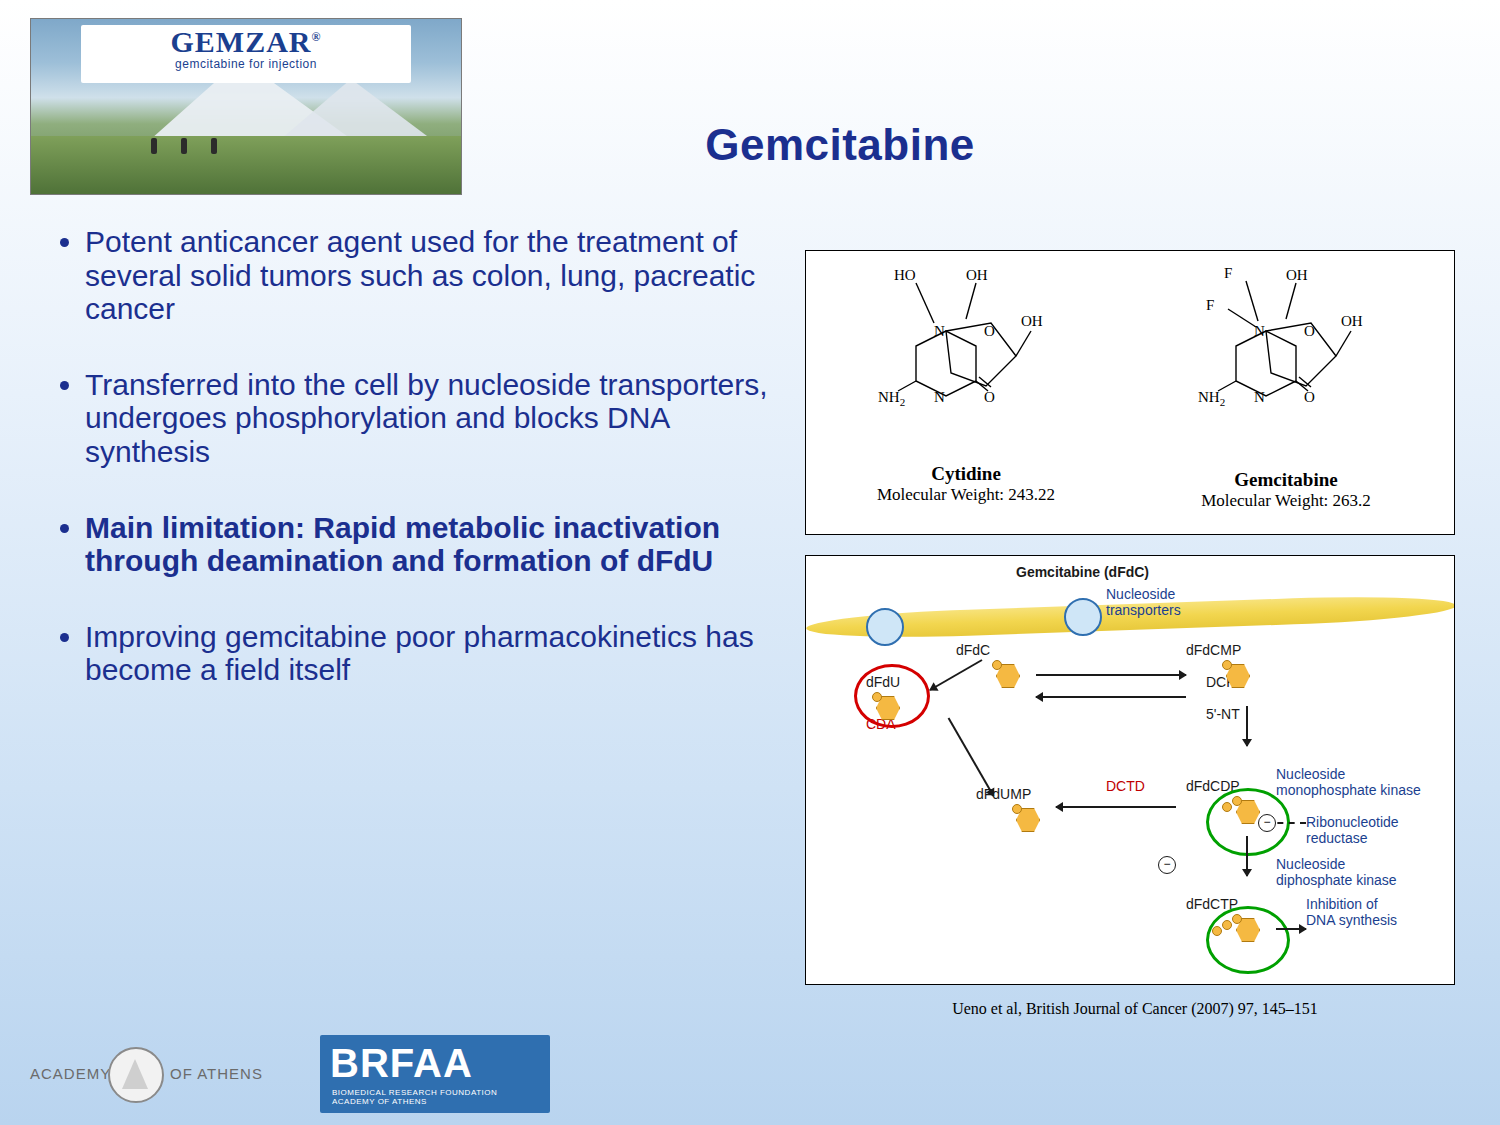GEMZAR®
gemcitabine for injection
Gemcitabine
Potent anticancer agent used for the treatment of several solid tumors such as colon, lung, pacreatic cancer
Transferred into the cell by nucleoside transporters, undergoes phosphorylation and blocks DNA synthesis
Main limitation: Rapid metabolic inactivation through deamination and formation of dFdU
Improving gemcitabine poor pharmacokinetics has become a field itself
HO OH OH N O N O NH2
F F OH OH N O N O NH2
Cytidine Molecular Weight: 243.22
Gemcitabine Molecular Weight: 263.2
Gemcitabine (dFdC)
Nucleoside
transporters
dFdC
dFdCMP
dFdU
CDA
DCK
5'-NT
dFdUMP
DCTD
dFdCDP
Nucleoside
monophosphate kinase
Ribonucleotide
reductase
Nucleoside
diphosphate kinase
dFdCTP
Inhibition of
DNA synthesis
−
−
Ueno et al, British Journal of Cancer (2007) 97, 145–151
ACADEMY
OF ATHENS
BRFAA
BIOMEDICAL RESEARCH FOUNDATION
ACADEMY OF ATHENS